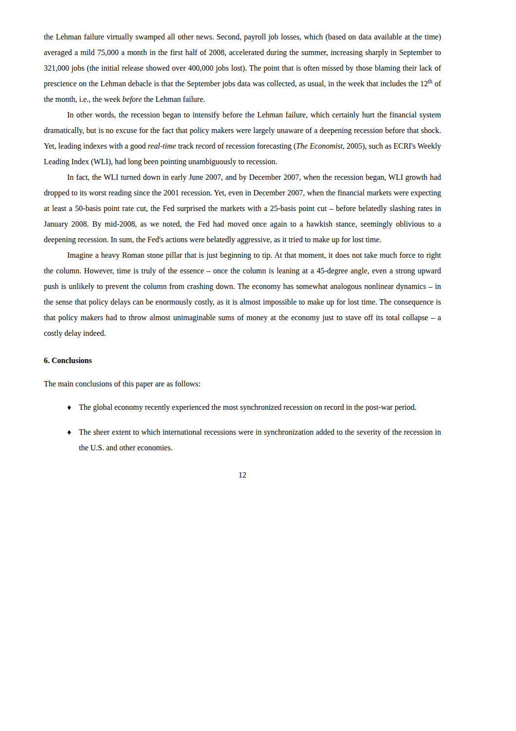the Lehman failure virtually swamped all other news. Second, payroll job losses, which (based on data available at the time) averaged a mild 75,000 a month in the first half of 2008, accelerated during the summer, increasing sharply in September to 321,000 jobs (the initial release showed over 400,000 jobs lost). The point that is often missed by those blaming their lack of prescience on the Lehman debacle is that the September jobs data was collected, as usual, in the week that includes the 12th of the month, i.e., the week before the Lehman failure.
In other words, the recession began to intensify before the Lehman failure, which certainly hurt the financial system dramatically, but is no excuse for the fact that policy makers were largely unaware of a deepening recession before that shock. Yet, leading indexes with a good real-time track record of recession forecasting (The Economist, 2005), such as ECRI's Weekly Leading Index (WLI), had long been pointing unambiguously to recession.
In fact, the WLI turned down in early June 2007, and by December 2007, when the recession began, WLI growth had dropped to its worst reading since the 2001 recession. Yet, even in December 2007, when the financial markets were expecting at least a 50-basis point rate cut, the Fed surprised the markets with a 25-basis point cut – before belatedly slashing rates in January 2008. By mid-2008, as we noted, the Fed had moved once again to a hawkish stance, seemingly oblivious to a deepening recession. In sum, the Fed's actions were belatedly aggressive, as it tried to make up for lost time.
Imagine a heavy Roman stone pillar that is just beginning to tip. At that moment, it does not take much force to right the column. However, time is truly of the essence – once the column is leaning at a 45-degree angle, even a strong upward push is unlikely to prevent the column from crashing down. The economy has somewhat analogous nonlinear dynamics – in the sense that policy delays can be enormously costly, as it is almost impossible to make up for lost time. The consequence is that policy makers had to throw almost unimaginable sums of money at the economy just to stave off its total collapse – a costly delay indeed.
6. Conclusions
The main conclusions of this paper are as follows:
The global economy recently experienced the most synchronized recession on record in the post-war period.
The sheer extent to which international recessions were in synchronization added to the severity of the recession in the U.S. and other economies.
12